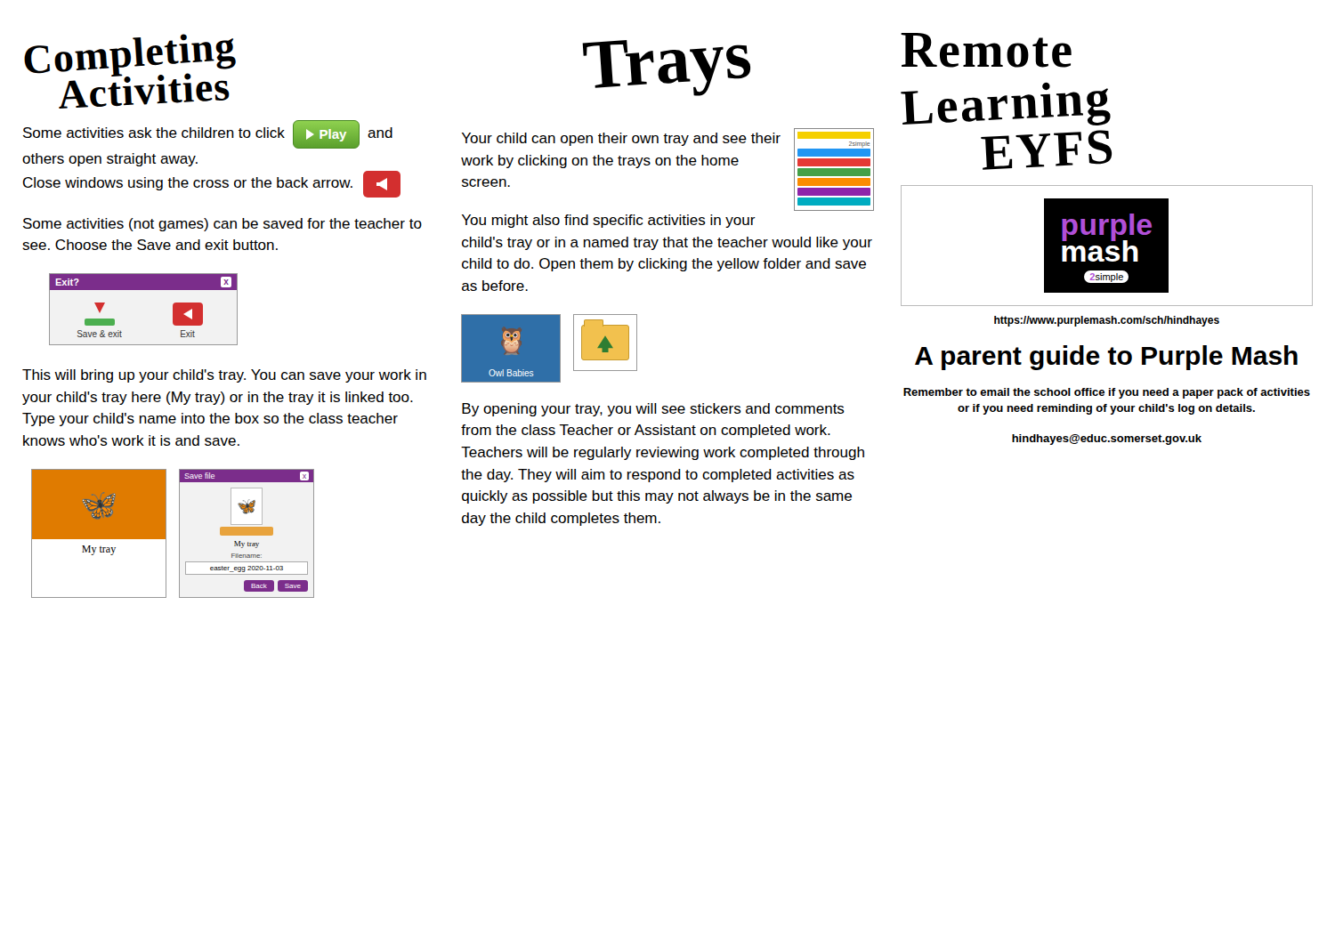Completing Activities
Some activities ask the children to click Play and others open straight away.
Close windows using the cross or the back arrow.
Some activities (not games) can be saved for the teacher to see. Choose the Save and exit button.
Exit?x
Save & exit
Exit
This will bring up your child's tray. You can save your work in your child's tray here (My tray) or in the tray it is linked too. Type your child's name into the box so the class teacher knows who's work it is and save.
🦋
My tray
Save file x
🦋
My tray
Filename:
easter_egg 2020-11-03
Back Save
Trays
2simple
Your child can open their own tray and see their work by clicking on the trays on the home screen.
You might also find specific activities in your child's tray or in a named tray that the teacher would like your child to do. Open them by clicking the yellow folder and save as before.
🦉
Owl Babies
By opening your tray, you will see stickers and comments from the class Teacher or Assistant on completed work. Teachers will be regularly reviewing work completed through the day. They will aim to respond to completed activities as quickly as possible but this may not always be in the same day the child completes them.
Remote Learning EYFS
purple mash 2simple
https://www.purplemash.com/sch/hindhayes
A parent guide to Purple Mash
Remember to email the school office if you need a paper pack of activities or if you need reminding of your child's log on details.
hindhayes@educ.somerset.gov.uk